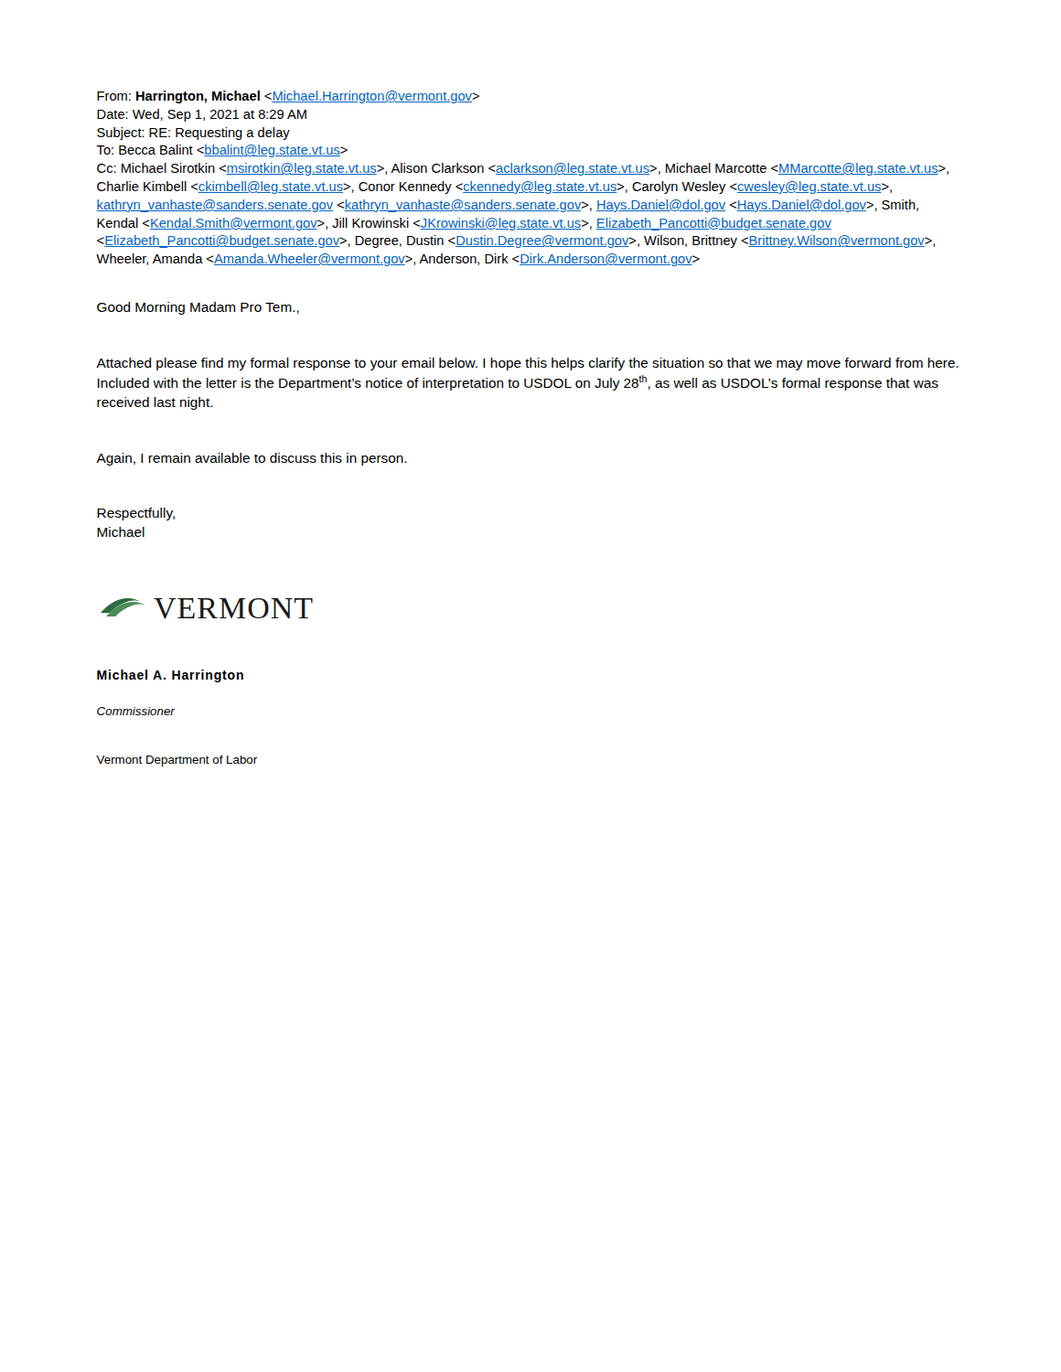From: Harrington, Michael <Michael.Harrington@vermont.gov>
Date: Wed, Sep 1, 2021 at 8:29 AM
Subject: RE: Requesting a delay
To: Becca Balint <bbalint@leg.state.vt.us>
Cc: Michael Sirotkin <msirotkin@leg.state.vt.us>, Alison Clarkson <aclarkson@leg.state.vt.us>, Michael Marcotte <MMarcotte@leg.state.vt.us>, Charlie Kimbell <ckimbell@leg.state.vt.us>, Conor Kennedy <ckennedy@leg.state.vt.us>, Carolyn Wesley <cwesley@leg.state.vt.us>, kathryn_vanhaste@sanders.senate.gov <kathryn_vanhaste@sanders.senate.gov>, Hays.Daniel@dol.gov <Hays.Daniel@dol.gov>, Smith, Kendal <Kendal.Smith@vermont.gov>, Jill Krowinski <JKrowinski@leg.state.vt.us>, Elizabeth_Pancotti@budget.senate.gov <Elizabeth_Pancotti@budget.senate.gov>, Degree, Dustin <Dustin.Degree@vermont.gov>, Wilson, Brittney <Brittney.Wilson@vermont.gov>, Wheeler, Amanda <Amanda.Wheeler@vermont.gov>, Anderson, Dirk <Dirk.Anderson@vermont.gov>
Good Morning Madam Pro Tem.,
Attached please find my formal response to your email below. I hope this helps clarify the situation so that we may move forward from here. Included with the letter is the Department’s notice of interpretation to USDOL on July 28th, as well as USDOL’s formal response that was received last night.
Again, I remain available to discuss this in person.
Respectfully,
Michael
VERMONT
Michael A. Harrington
Commissioner
Vermont Department of Labor